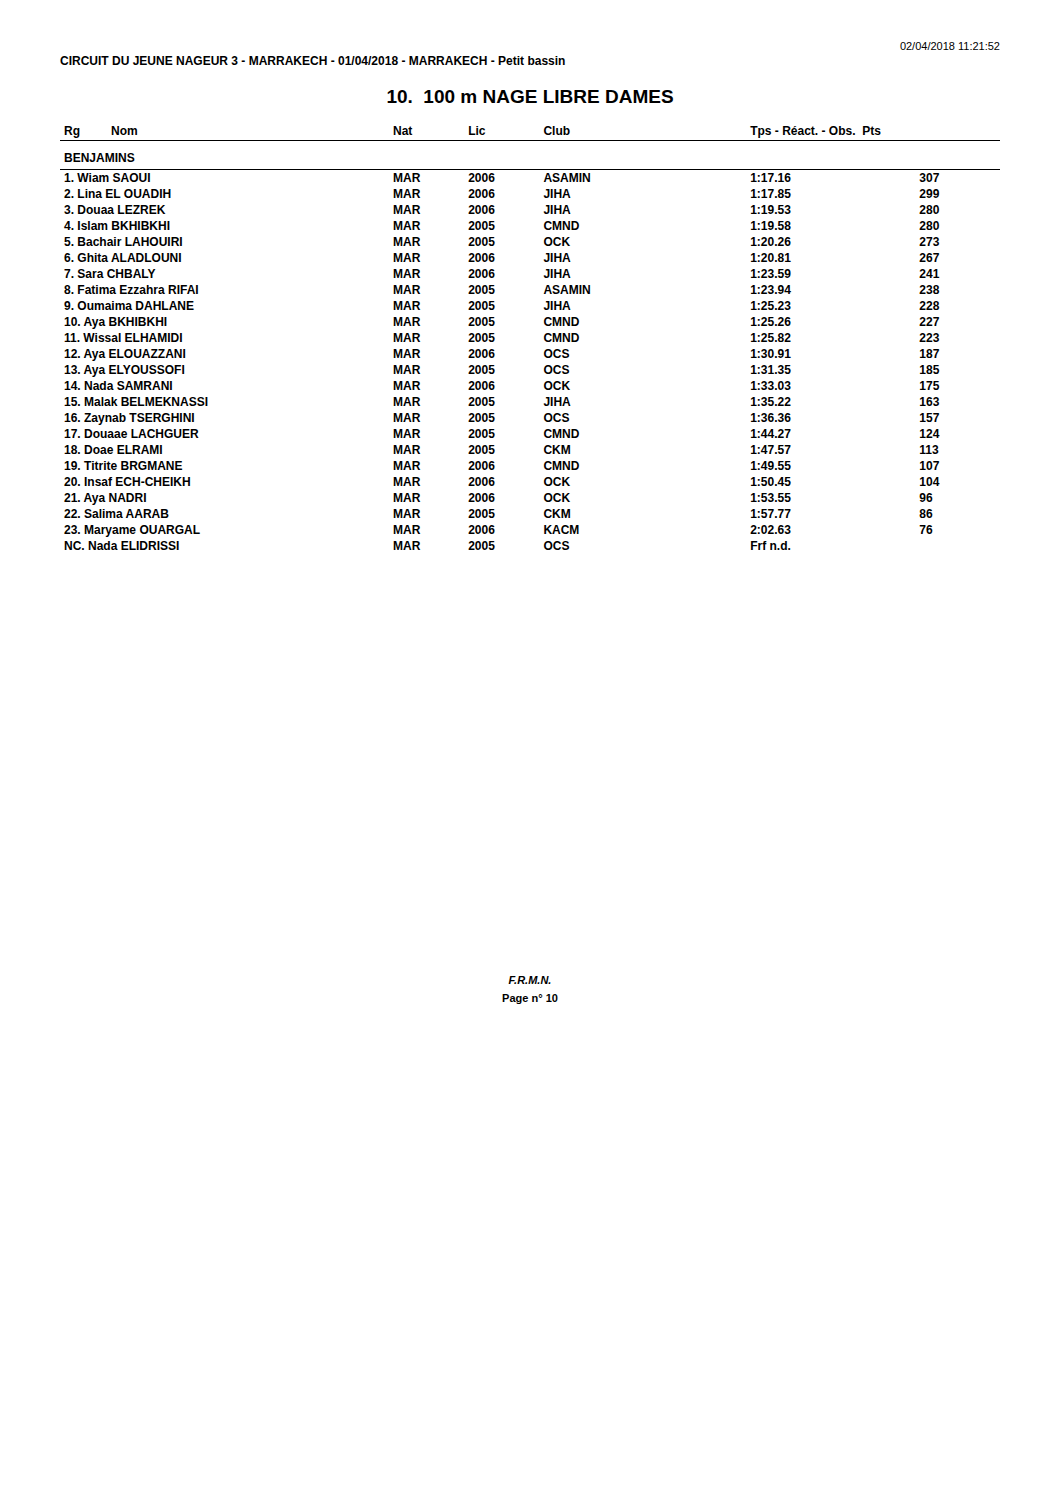02/04/2018 11:21:52
CIRCUIT DU JEUNE NAGEUR 3 - MARRAKECH - 01/04/2018 - MARRAKECH - Petit bassin
10. 100 m NAGE LIBRE DAMES
| Rg | Nom | Nat | Lic | Club | Tps - Réact. - Obs. Pts | |
| --- | --- | --- | --- | --- | --- | --- |
| BENJAMINS |
| 1. Wiam SAOUI | MAR | 2006 | ASAMIN | 1:17.16 | 307 |
| 2. Lina EL OUADIH | MAR | 2006 | JIHA | 1:17.85 | 299 |
| 3. Douaa LEZREK | MAR | 2006 | JIHA | 1:19.53 | 280 |
| 4. Islam BKHIBKHI | MAR | 2005 | CMND | 1:19.58 | 280 |
| 5. Bachair LAHOUIRI | MAR | 2005 | OCK | 1:20.26 | 273 |
| 6. Ghita ALADLOUNI | MAR | 2006 | JIHA | 1:20.81 | 267 |
| 7. Sara CHBALY | MAR | 2006 | JIHA | 1:23.59 | 241 |
| 8. Fatima Ezzahra RIFAI | MAR | 2005 | ASAMIN | 1:23.94 | 238 |
| 9. Oumaima DAHLANE | MAR | 2005 | JIHA | 1:25.23 | 228 |
| 10. Aya BKHIBKHI | MAR | 2005 | CMND | 1:25.26 | 227 |
| 11. Wissal ELHAMIDI | MAR | 2005 | CMND | 1:25.82 | 223 |
| 12. Aya ELOUAZZANI | MAR | 2006 | OCS | 1:30.91 | 187 |
| 13. Aya ELYOUSSOFI | MAR | 2005 | OCS | 1:31.35 | 185 |
| 14. Nada SAMRANI | MAR | 2006 | OCK | 1:33.03 | 175 |
| 15. Malak BELMEKNASSI | MAR | 2005 | JIHA | 1:35.22 | 163 |
| 16. Zaynab TSERGHINI | MAR | 2005 | OCS | 1:36.36 | 157 |
| 17. Douaae LACHGUER | MAR | 2005 | CMND | 1:44.27 | 124 |
| 18. Doae ELRAMI | MAR | 2005 | CKM | 1:47.57 | 113 |
| 19. Titrite BRGMANE | MAR | 2006 | CMND | 1:49.55 | 107 |
| 20. Insaf ECH-CHEIKH | MAR | 2006 | OCK | 1:50.45 | 104 |
| 21. Aya NADRI | MAR | 2006 | OCK | 1:53.55 | 96 |
| 22. Salima AARAB | MAR | 2005 | CKM | 1:57.77 | 86 |
| 23. Maryame OUARGAL | MAR | 2006 | KACM | 2:02.63 | 76 |
| NC. Nada ELIDRISSI | MAR | 2005 | OCS | Frf n.d. | |
F.R.M.N.
Page n° 10